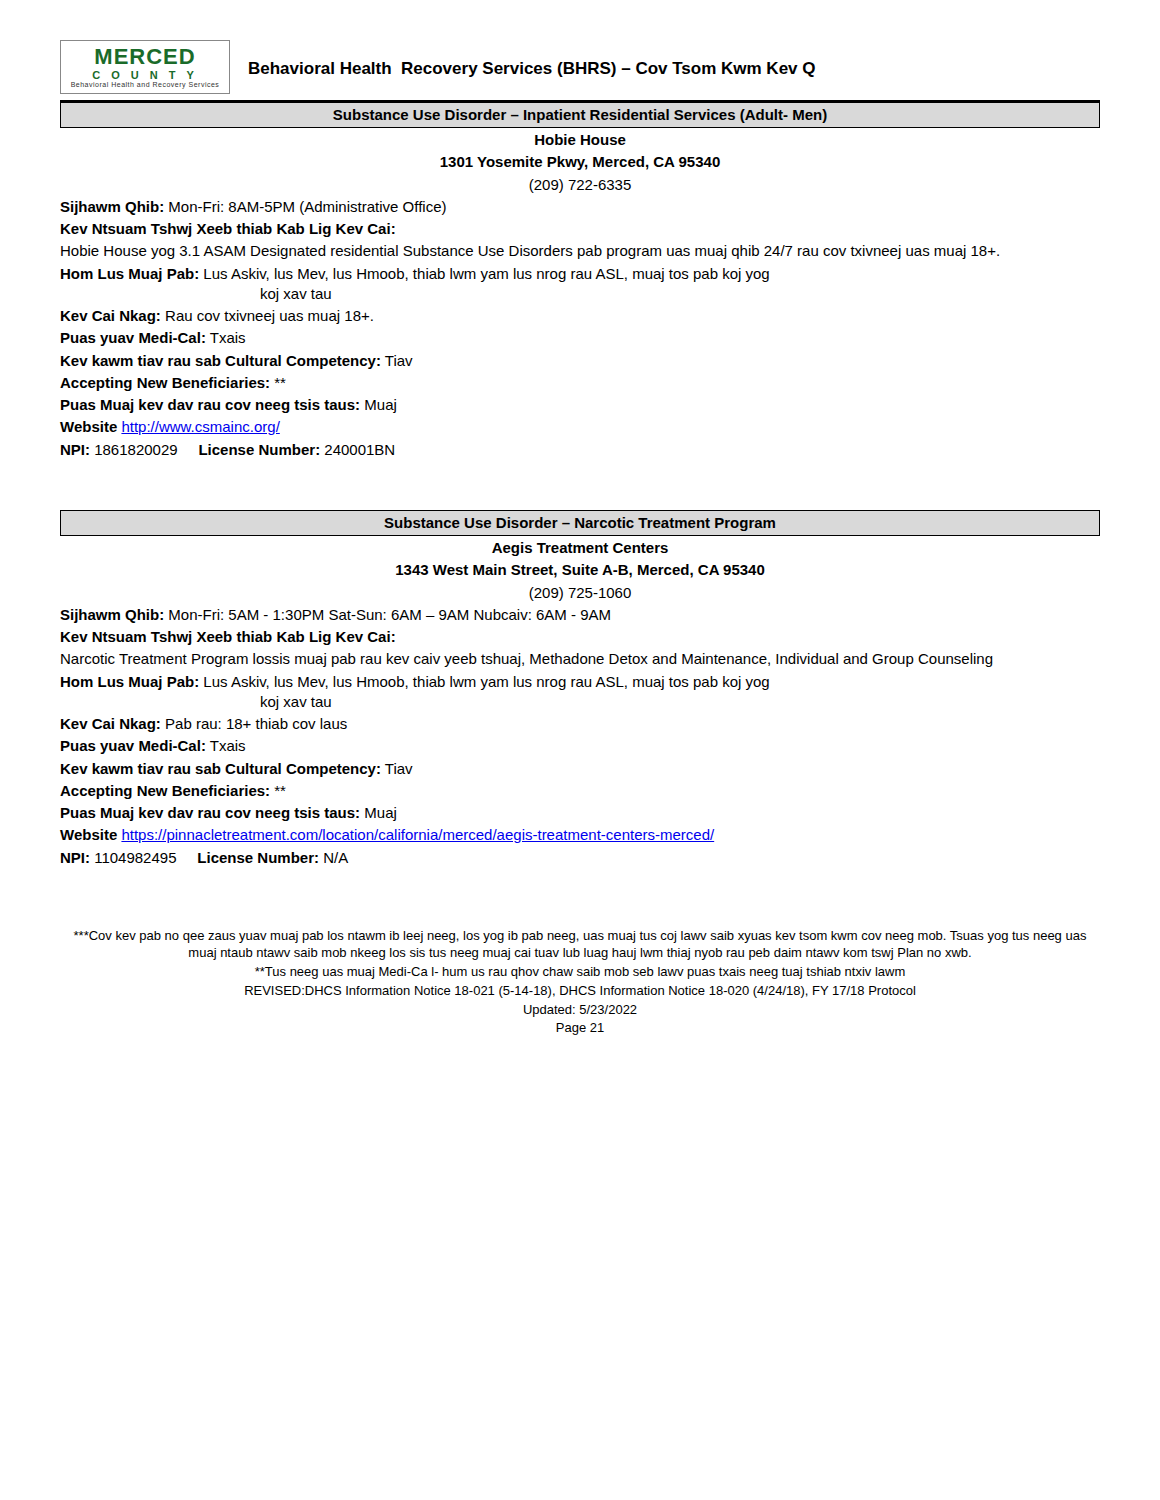MERCED
C O U N T Y
Behavioral Health and Recovery Services
Behavioral Health Recovery Services (BHRS) – Cov Tsom Kwm Kev Q
Substance Use Disorder – Inpatient Residential Services (Adult- Men)
Hobie House
1301 Yosemite Pkwy, Merced, CA 95340
(209) 722-6335
Sijhawm Qhib: Mon-Fri: 8AM-5PM (Administrative Office)
Kev Ntsuam Tshwj Xeeb thiab Kab Lig Kev Cai:
Hobie House yog 3.1 ASAM Designated residential Substance Use Disorders pab program uas muaj qhib 24/7 rau cov txivneej uas muaj 18+.
Hom Lus Muaj Pab: Lus Askiv, lus Mev, lus Hmoob, thiab lwm yam lus nrog rau ASL, muaj tos pab koj yog koj xav tau
Kev Cai Nkag: Rau cov txivneej uas muaj 18+.
Puas yuav Medi-Cal: Txais
Kev kawm tiav rau sab Cultural Competency: Tiav
Accepting New Beneficiaries: **
Puas Muaj kev dav rau cov neeg tsis taus: Muaj
Website http://www.csmainc.org/
NPI: 1861820029 License Number: 240001BN
Substance Use Disorder – Narcotic Treatment Program
Aegis Treatment Centers
1343 West Main Street, Suite A-B, Merced, CA 95340
(209) 725-1060
Sijhawm Qhib: Mon-Fri: 5AM - 1:30PM Sat-Sun: 6AM – 9AM Nubcaiv: 6AM - 9AM
Kev Ntsuam Tshwj Xeeb thiab Kab Lig Kev Cai:
Narcotic Treatment Program lossis muaj pab rau kev caiv yeeb tshuaj, Methadone Detox and Maintenance, Individual and Group Counseling
Hom Lus Muaj Pab: Lus Askiv, lus Mev, lus Hmoob, thiab lwm yam lus nrog rau ASL, muaj tos pab koj yog koj xav tau
Kev Cai Nkag: Pab rau: 18+ thiab cov laus
Puas yuav Medi-Cal: Txais
Kev kawm tiav rau sab Cultural Competency: Tiav
Accepting New Beneficiaries: **
Puas Muaj kev dav rau cov neeg tsis taus: Muaj
Website https://pinnacletreatment.com/location/california/merced/aegis-treatment-centers-merced/
NPI: 1104982495 License Number: N/A
***Cov kev pab no qee zaus yuav muaj pab los ntawm ib leej neeg, los yog ib pab neeg, uas muaj tus coj lawv saib xyuas kev tsom kwm cov neeg mob. Tsuas yog tus neeg uas muaj ntaub ntawv saib mob nkeeg los sis tus neeg muaj cai tuav lub luag hauj lwm thiaj nyob rau peb daim ntawv kom tswj Plan no xwb.
**Tus neeg uas muaj Medi-Ca l- hum us rau qhov chaw saib mob seb lawv puas txais neeg tuaj tshiab ntxiv lawm
REVISED:DHCS Information Notice 18-021 (5-14-18), DHCS Information Notice 18-020 (4/24/18), FY 17/18 Protocol
Updated: 5/23/2022
Page 21